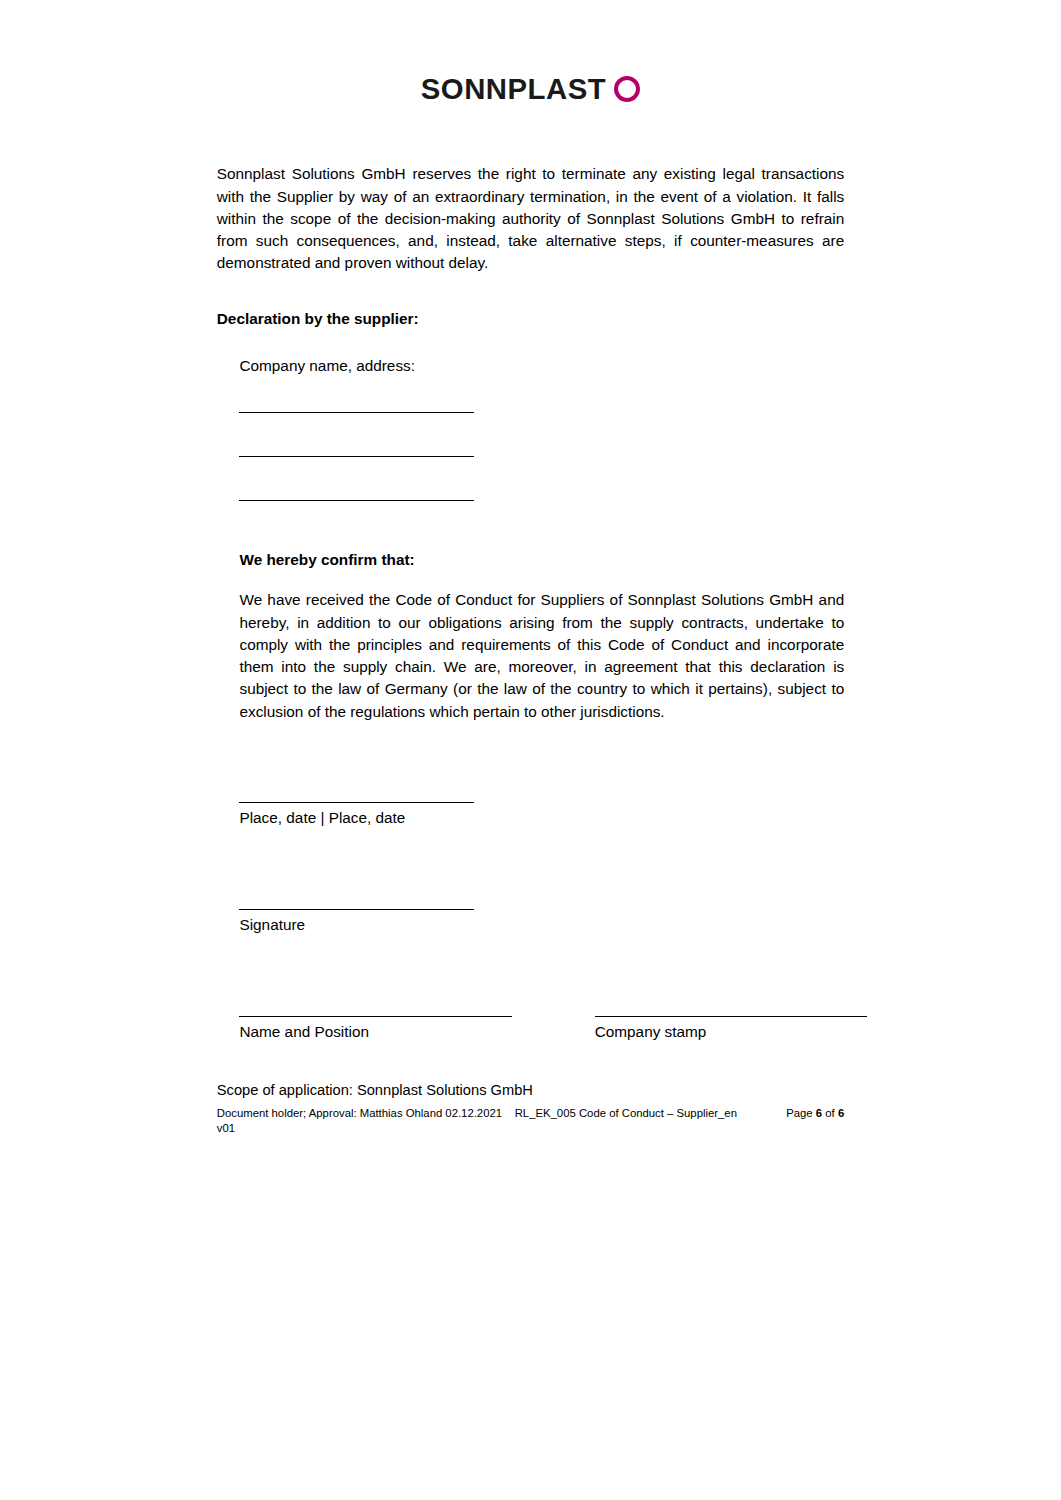SONNPLAST
Sonnplast Solutions GmbH reserves the right to terminate any existing legal transactions with the Supplier by way of an extraordinary termination, in the event of a violation. It falls within the scope of the decision-making authority of Sonnplast Solutions GmbH to refrain from such consequences, and, instead, take alternative steps, if counter-measures are demonstrated and proven without delay.
Declaration by the supplier:
Company name, address:
We hereby confirm that:
We have received the Code of Conduct for Suppliers of Sonnplast Solutions GmbH and hereby, in addition to our obligations arising from the supply contracts, undertake to comply with the principles and requirements of this Code of Conduct and incorporate them into the supply chain. We are, moreover, in agreement that this declaration is subject to the law of Germany (or the law of the country to which it pertains), subject to exclusion of the regulations which pertain to other jurisdictions.
Place, date | Place, date
Signature
Name and Position
Company stamp
Scope of application: Sonnplast Solutions GmbH
Document holder; Approval: Matthias Ohland 02.12.2021 RL_EK_005 Code of Conduct – Supplier_en v01
Page 6 of 6